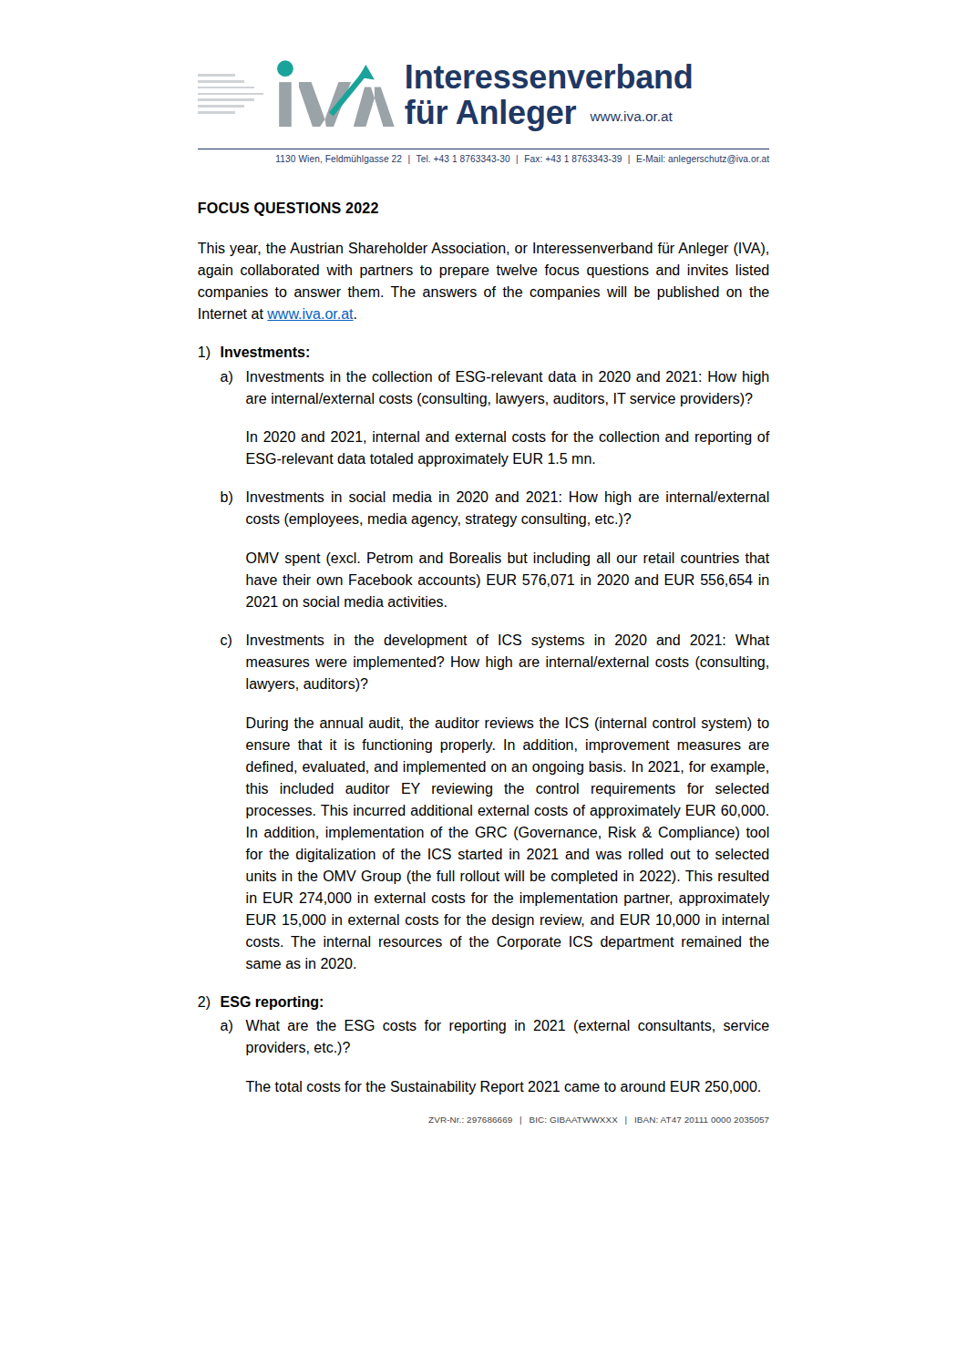Interessenverband
für Anleger www.iva.or.at
1130 Wien, Feldmühlgasse 22 | Tel. +43 1 8763343-30 | Fax: +43 1 8763343-39 | E-Mail: anlegerschutz@iva.or.at
FOCUS QUESTIONS 2022
This year, the Austrian Shareholder Association, or Interessenverband für Anleger (IVA), again collaborated with partners to prepare twelve focus questions and invites listed companies to answer them. The answers of the companies will be published on the Internet at www.iva.or.at.
Investments:
Investments in the collection of ESG-relevant data in 2020 and 2021: How high are internal/external costs (consulting, lawyers, auditors, IT service providers)?
In 2020 and 2021, internal and external costs for the collection and reporting of ESG-relevant data totaled approximately EUR 1.5 mn.
Investments in social media in 2020 and 2021: How high are internal/external costs (employees, media agency, strategy consulting, etc.)?
OMV spent (excl. Petrom and Borealis but including all our retail countries that have their own Facebook accounts) EUR 576,071 in 2020 and EUR 556,654 in 2021 on social media activities.
Investments in the development of ICS systems in 2020 and 2021: What measures were implemented? How high are internal/external costs (consulting, lawyers, auditors)?
During the annual audit, the auditor reviews the ICS (internal control system) to ensure that it is functioning properly. In addition, improvement measures are defined, evaluated, and implemented on an ongoing basis. In 2021, for example, this included auditor EY reviewing the control requirements for selected processes. This incurred additional external costs of approximately EUR 60,000. In addition, implementation of the GRC (Governance, Risk & Compliance) tool for the digitalization of the ICS started in 2021 and was rolled out to selected units in the OMV Group (the full rollout will be completed in 2022). This resulted in EUR 274,000 in external costs for the implementation partner, approximately EUR 15,000 in external costs for the design review, and EUR 10,000 in internal costs. The internal resources of the Corporate ICS department remained the same as in 2020.
ESG reporting:
What are the ESG costs for reporting in 2021 (external consultants, service providers, etc.)?
The total costs for the Sustainability Report 2021 came to around EUR 250,000.
ZVR-Nr.: 297686669 | BIC: GIBAATWWXXX | IBAN: AT47 20111 0000 2035057